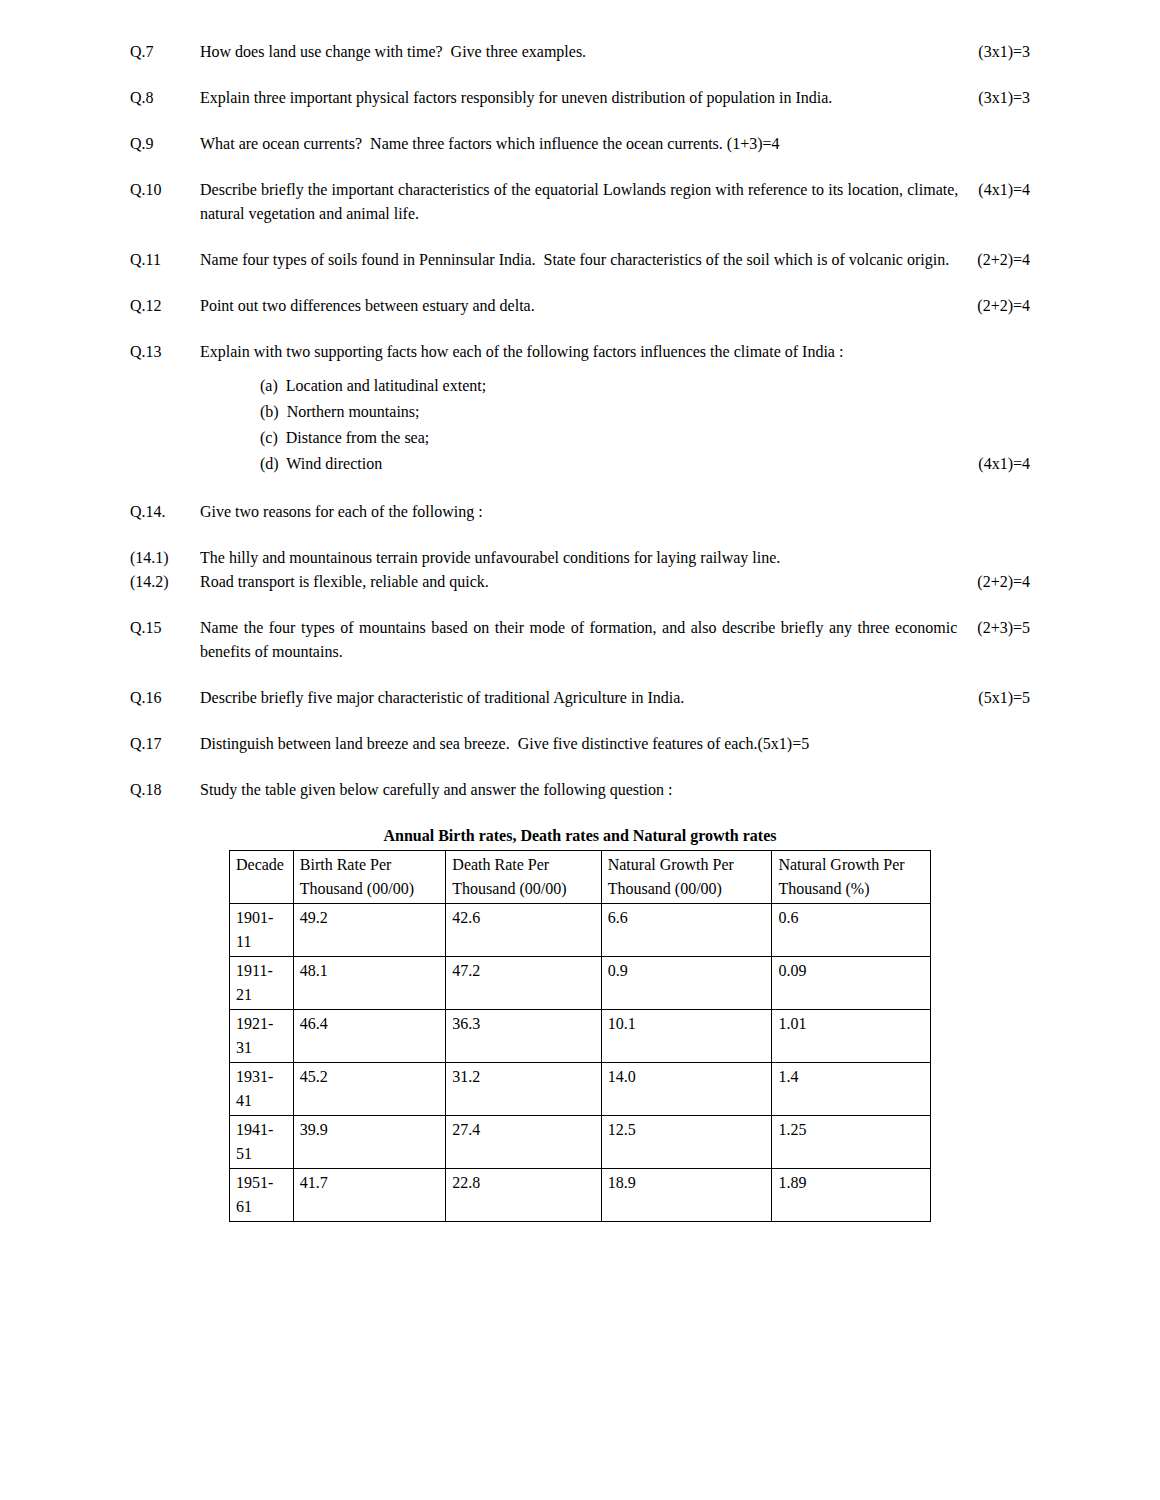Q.7
(3x1)=3 How does land use change with time? Give three examples.
Q.8
(3x1)=3 Explain three important physical factors responsibly for uneven distribution of population in India.
Q.9
What are ocean currents? Name three factors which influence the ocean currents. (1+3)=4
Q.10
(4x1)=4 Describe briefly the important characteristics of the equatorial Lowlands region with reference to its location, climate, natural vegetation and animal life.
Q.11
(2+2)=4 Name four types of soils found in Penninsular India. State four characteristics of the soil which is of volcanic origin.
Q.12
(2+2)=4 Point out two differences between estuary and delta.
Q.13
Explain with two supporting facts how each of the following factors influences the climate of India :
(a) Location and latitudinal extent;
(b) Northern mountains;
(c) Distance from the sea;
(d) Wind direction (4x1)=4
Q.14.
Give two reasons for each of the following :
(14.1)
The hilly and mountainous terrain provide unfavourabel conditions for laying railway line.
(14.2)
(2+2)=4 Road transport is flexible, reliable and quick.
Q.15
(2+3)=5 Name the four types of mountains based on their mode of formation, and also describe briefly any three economic benefits of mountains.
Q.16
(5x1)=5 Describe briefly five major characteristic of traditional Agriculture in India.
Q.17
Distinguish between land breeze and sea breeze. Give five distinctive features of each.(5x1)=5
Q.18
Study the table given below carefully and answer the following question :
Annual Birth rates, Death rates and Natural growth rates
| Decade | Birth Rate Per Thousand (00/00) | Death Rate Per Thousand (00/00) | Natural Growth Per Thousand (00/00) | Natural Growth Per Thousand (%) |
| --- | --- | --- | --- | --- |
| 1901-11 | 49.2 | 42.6 | 6.6 | 0.6 |
| 1911-21 | 48.1 | 47.2 | 0.9 | 0.09 |
| 1921-31 | 46.4 | 36.3 | 10.1 | 1.01 |
| 1931-41 | 45.2 | 31.2 | 14.0 | 1.4 |
| 1941-51 | 39.9 | 27.4 | 12.5 | 1.25 |
| 1951-61 | 41.7 | 22.8 | 18.9 | 1.89 |